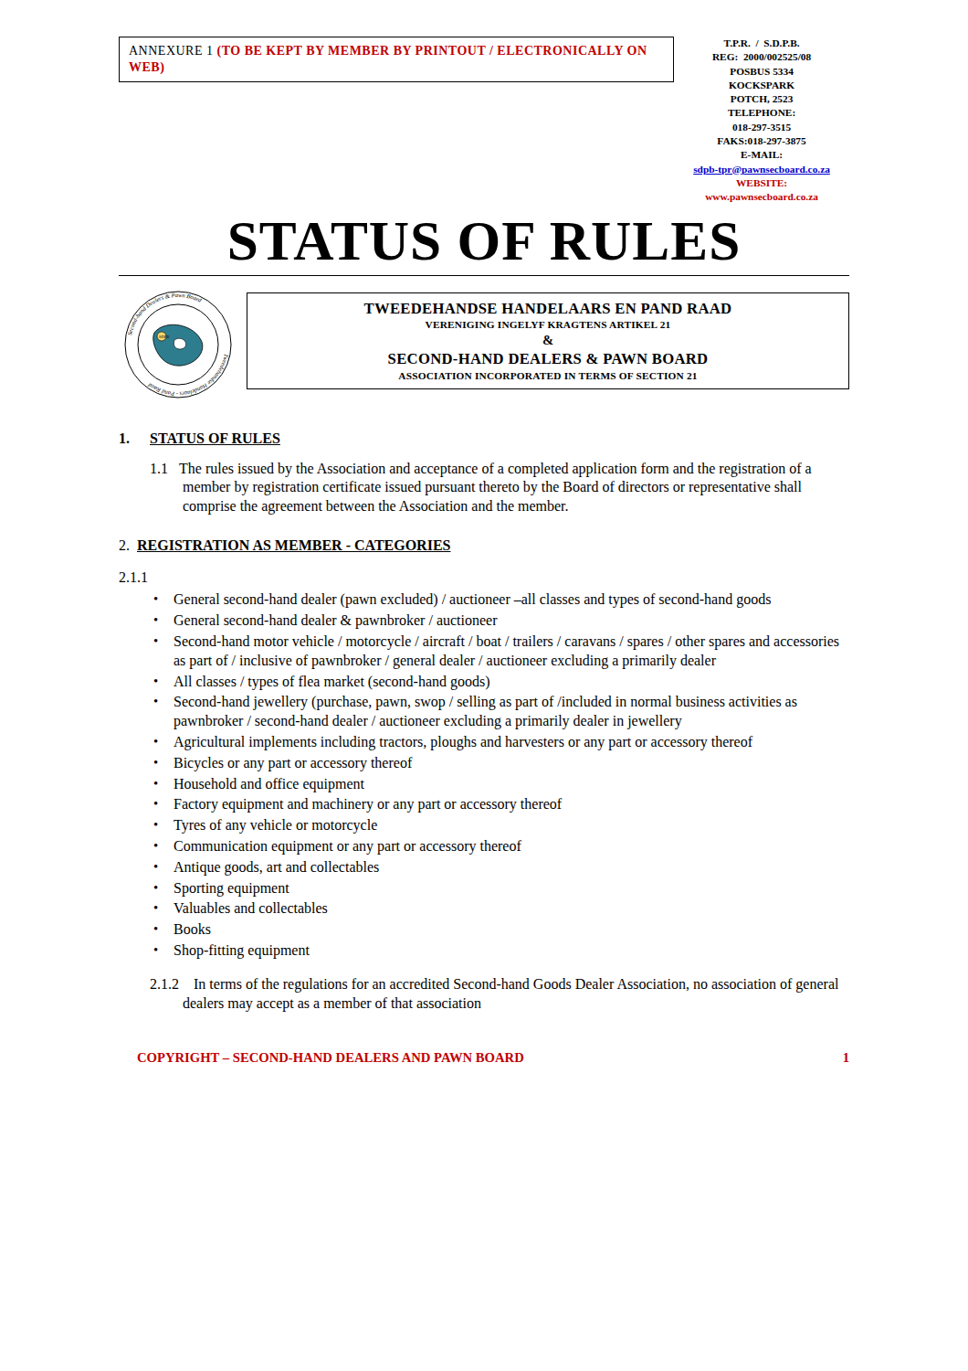ANNEXURE 1 (TO BE KEPT BY MEMBER BY PRINTOUT / ELECTRONICALLY ON WEB)
T.P.R. / S.D.P.B.
REG: 2000/002525/08
POSBUS 5334
KOCKSPARK
POTCH, 2523
TELEPHONE:
018-297-3515
FAKS:018-297-3875
E-MAIL:
sdpb-tpr@pawnsecboard.co.za
WEBSITE:
www.pawnsecboard.co.za
STATUS OF RULES
Second-hand Dealers & Pawn Board Tweedehandse Handelaars - Pand Raad SDPB
TWEEDEHANDSE HANDELAARS EN PAND RAAD
VERENIGING INGELYF KRAGTENS ARTIKEL 21
&
SECOND-HAND DEALERS & PAWN BOARD
ASSOCIATION INCORPORATED IN TERMS OF SECTION 21
1. STATUS OF RULES
1.1 The rules issued by the Association and acceptance of a completed application form and the registration of a member by registration certificate issued pursuant thereto by the Board of directors or representative shall comprise the agreement between the Association and the member.
2. REGISTRATION AS MEMBER - CATEGORIES
2.1.1
General second-hand dealer (pawn excluded) / auctioneer –all classes and types of second-hand goods
General second-hand dealer & pawnbroker / auctioneer
Second-hand motor vehicle / motorcycle / aircraft / boat / trailers / caravans / spares / other spares and accessories as part of / inclusive of pawnbroker / general dealer / auctioneer excluding a primarily dealer
All classes / types of flea market (second-hand goods)
Second-hand jewellery (purchase, pawn, swop / selling as part of /included in normal business activities as pawnbroker / second-hand dealer / auctioneer excluding a primarily dealer in jewellery
Agricultural implements including tractors, ploughs and harvesters or any part or accessory thereof
Bicycles or any part or accessory thereof
Household and office equipment
Factory equipment and machinery or any part or accessory thereof
Tyres of any vehicle or motorcycle
Communication equipment or any part or accessory thereof
Antique goods, art and collectables
Sporting equipment
Valuables and collectables
Books
Shop-fitting equipment
2.1.2 In terms of the regulations for an accredited Second-hand Goods Dealer Association, no association of general dealers may accept as a member of that association
COPYRIGHT – SECOND-HAND DEALERS AND PAWN BOARD 1